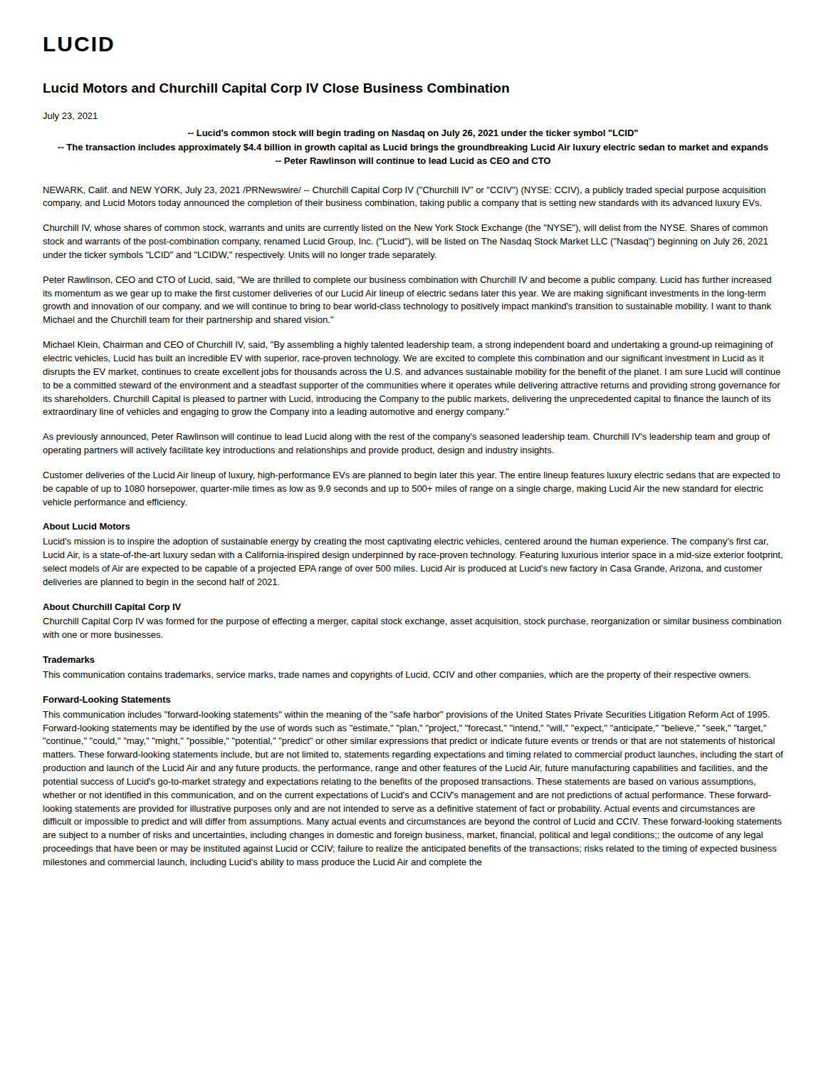LUCID
Lucid Motors and Churchill Capital Corp IV Close Business Combination
July 23, 2021
-- Lucid's common stock will begin trading on Nasdaq on July 26, 2021 under the ticker symbol "LCID"
-- The transaction includes approximately $4.4 billion in growth capital as Lucid brings the groundbreaking Lucid Air luxury electric sedan to market and expands
-- Peter Rawlinson will continue to lead Lucid as CEO and CTO
NEWARK, Calif. and NEW YORK, July 23, 2021 /PRNewswire/ -- Churchill Capital Corp IV ("Churchill IV" or "CCIV") (NYSE: CCIV), a publicly traded special purpose acquisition company, and Lucid Motors today announced the completion of their business combination, taking public a company that is setting new standards with its advanced luxury EVs.
Churchill IV, whose shares of common stock, warrants and units are currently listed on the New York Stock Exchange (the "NYSE"), will delist from the NYSE. Shares of common stock and warrants of the post-combination company, renamed Lucid Group, Inc. ("Lucid"), will be listed on The Nasdaq Stock Market LLC ("Nasdaq") beginning on July 26, 2021 under the ticker symbols "LCID" and "LCIDW," respectively. Units will no longer trade separately.
Peter Rawlinson, CEO and CTO of Lucid, said, "We are thrilled to complete our business combination with Churchill IV and become a public company. Lucid has further increased its momentum as we gear up to make the first customer deliveries of our Lucid Air lineup of electric sedans later this year. We are making significant investments in the long-term growth and innovation of our company, and we will continue to bring to bear world-class technology to positively impact mankind's transition to sustainable mobility. I want to thank Michael and the Churchill team for their partnership and shared vision."
Michael Klein, Chairman and CEO of Churchill IV, said, "By assembling a highly talented leadership team, a strong independent board and undertaking a ground-up reimagining of electric vehicles, Lucid has built an incredible EV with superior, race-proven technology. We are excited to complete this combination and our significant investment in Lucid as it disrupts the EV market, continues to create excellent jobs for thousands across the U.S. and advances sustainable mobility for the benefit of the planet. I am sure Lucid will continue to be a committed steward of the environment and a steadfast supporter of the communities where it operates while delivering attractive returns and providing strong governance for its shareholders. Churchill Capital is pleased to partner with Lucid, introducing the Company to the public markets, delivering the unprecedented capital to finance the launch of its extraordinary line of vehicles and engaging to grow the Company into a leading automotive and energy company."
As previously announced, Peter Rawlinson will continue to lead Lucid along with the rest of the company's seasoned leadership team. Churchill IV's leadership team and group of operating partners will actively facilitate key introductions and relationships and provide product, design and industry insights.
Customer deliveries of the Lucid Air lineup of luxury, high-performance EVs are planned to begin later this year. The entire lineup features luxury electric sedans that are expected to be capable of up to 1080 horsepower, quarter-mile times as low as 9.9 seconds and up to 500+ miles of range on a single charge, making Lucid Air the new standard for electric vehicle performance and efficiency.
About Lucid Motors
Lucid's mission is to inspire the adoption of sustainable energy by creating the most captivating electric vehicles, centered around the human experience. The company's first car, Lucid Air, is a state-of-the-art luxury sedan with a California-inspired design underpinned by race-proven technology. Featuring luxurious interior space in a mid-size exterior footprint, select models of Air are expected to be capable of a projected EPA range of over 500 miles. Lucid Air is produced at Lucid's new factory in Casa Grande, Arizona, and customer deliveries are planned to begin in the second half of 2021.
About Churchill Capital Corp IV
Churchill Capital Corp IV was formed for the purpose of effecting a merger, capital stock exchange, asset acquisition, stock purchase, reorganization or similar business combination with one or more businesses.
Trademarks
This communication contains trademarks, service marks, trade names and copyrights of Lucid, CCIV and other companies, which are the property of their respective owners.
Forward-Looking Statements
This communication includes "forward-looking statements" within the meaning of the "safe harbor" provisions of the United States Private Securities Litigation Reform Act of 1995. Forward-looking statements may be identified by the use of words such as "estimate," "plan," "project," "forecast," "intend," "will," "expect," "anticipate," "believe," "seek," "target," "continue," "could," "may," "might," "possible," "potential," "predict" or other similar expressions that predict or indicate future events or trends or that are not statements of historical matters. These forward-looking statements include, but are not limited to, statements regarding expectations and timing related to commercial product launches, including the start of production and launch of the Lucid Air and any future products, the performance, range and other features of the Lucid Air, future manufacturing capabilities and facilities, and the potential success of Lucid's go-to-market strategy and expectations relating to the benefits of the proposed transactions. These statements are based on various assumptions, whether or not identified in this communication, and on the current expectations of Lucid's and CCIV's management and are not predictions of actual performance. These forward-looking statements are provided for illustrative purposes only and are not intended to serve as a definitive statement of fact or probability. Actual events and circumstances are difficult or impossible to predict and will differ from assumptions. Many actual events and circumstances are beyond the control of Lucid and CCIV. These forward-looking statements are subject to a number of risks and uncertainties, including changes in domestic and foreign business, market, financial, political and legal conditions;; the outcome of any legal proceedings that have been or may be instituted against Lucid or CCIV; failure to realize the anticipated benefits of the transactions; risks related to the timing of expected business milestones and commercial launch, including Lucid's ability to mass produce the Lucid Air and complete the